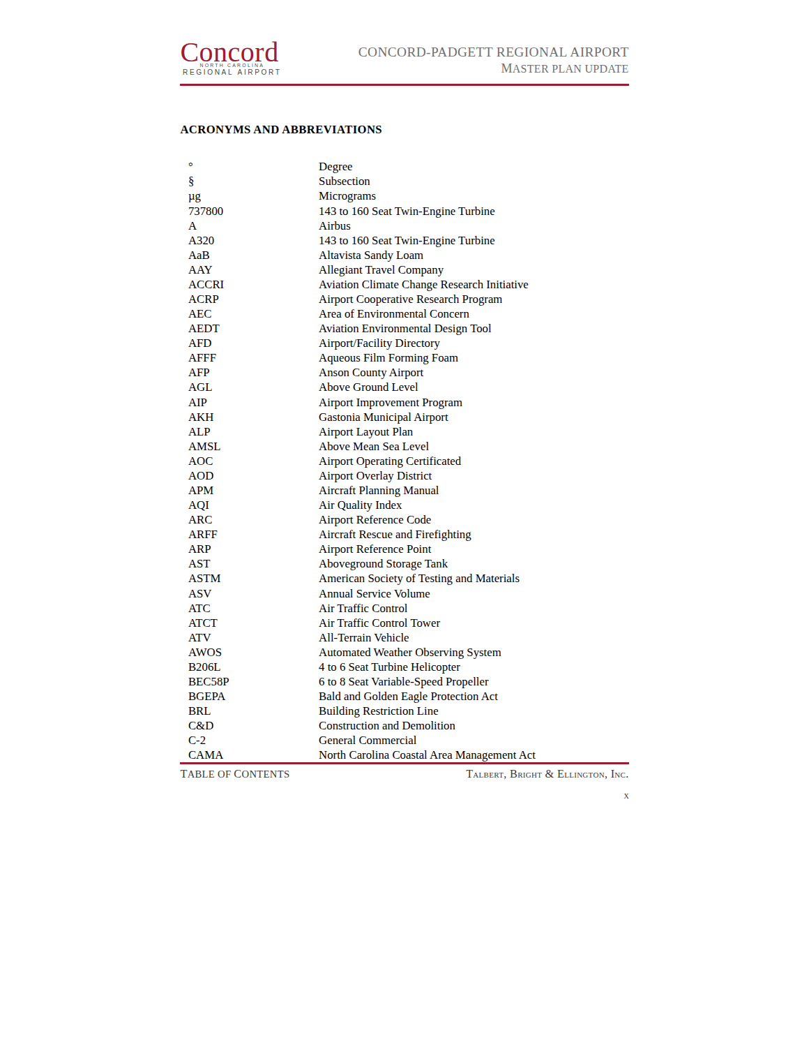Concord NORTH CAROLINA REGIONAL AIRPORT
Concord-Padgett Regional Airport
MASTER PLAN UPDATE
Acronyms and Abbreviations
| ° | Degree |
| § | Subsection |
| µg | Micrograms |
| 737800 | 143 to 160 Seat Twin-Engine Turbine |
| A | Airbus |
| A320 | 143 to 160 Seat Twin-Engine Turbine |
| AaB | Altavista Sandy Loam |
| AAY | Allegiant Travel Company |
| ACCRI | Aviation Climate Change Research Initiative |
| ACRP | Airport Cooperative Research Program |
| AEC | Area of Environmental Concern |
| AEDT | Aviation Environmental Design Tool |
| AFD | Airport/Facility Directory |
| AFFF | Aqueous Film Forming Foam |
| AFP | Anson County Airport |
| AGL | Above Ground Level |
| AIP | Airport Improvement Program |
| AKH | Gastonia Municipal Airport |
| ALP | Airport Layout Plan |
| AMSL | Above Mean Sea Level |
| AOC | Airport Operating Certificated |
| AOD | Airport Overlay District |
| APM | Aircraft Planning Manual |
| AQI | Air Quality Index |
| ARC | Airport Reference Code |
| ARFF | Aircraft Rescue and Firefighting |
| ARP | Airport Reference Point |
| AST | Aboveground Storage Tank |
| ASTM | American Society of Testing and Materials |
| ASV | Annual Service Volume |
| ATC | Air Traffic Control |
| ATCT | Air Traffic Control Tower |
| ATV | All-Terrain Vehicle |
| AWOS | Automated Weather Observing System |
| B206L | 4 to 6 Seat Turbine Helicopter |
| BEC58P | 6 to 8 Seat Variable-Speed Propeller |
| BGEPA | Bald and Golden Eagle Protection Act |
| BRL | Building Restriction Line |
| C&D | Construction and Demolition |
| C-2 | General Commercial |
| CAMA | North Carolina Coastal Area Management Act |
TABLE OF CONTENTS
Talbert, Bright & Ellington, Inc. x